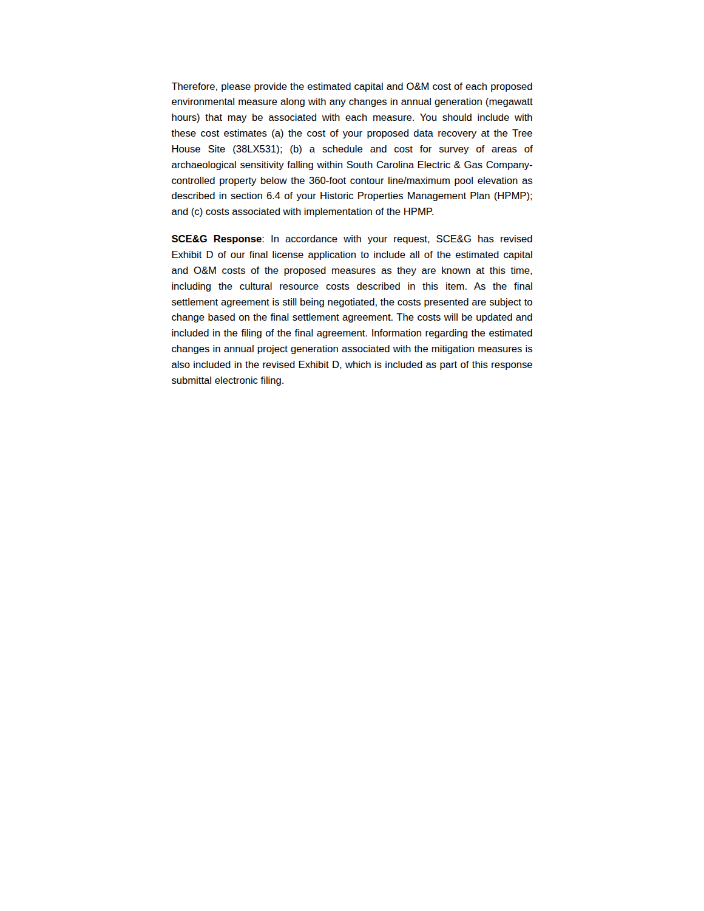Therefore, please provide the estimated capital and O&M cost of each proposed environmental measure along with any changes in annual generation (megawatt hours) that may be associated with each measure. You should include with these cost estimates (a) the cost of your proposed data recovery at the Tree House Site (38LX531); (b) a schedule and cost for survey of areas of archaeological sensitivity falling within South Carolina Electric & Gas Company-controlled property below the 360-foot contour line/maximum pool elevation as described in section 6.4 of your Historic Properties Management Plan (HPMP); and (c) costs associated with implementation of the HPMP.
SCE&G Response: In accordance with your request, SCE&G has revised Exhibit D of our final license application to include all of the estimated capital and O&M costs of the proposed measures as they are known at this time, including the cultural resource costs described in this item. As the final settlement agreement is still being negotiated, the costs presented are subject to change based on the final settlement agreement. The costs will be updated and included in the filing of the final agreement. Information regarding the estimated changes in annual project generation associated with the mitigation measures is also included in the revised Exhibit D, which is included as part of this response submittal electronic filing.